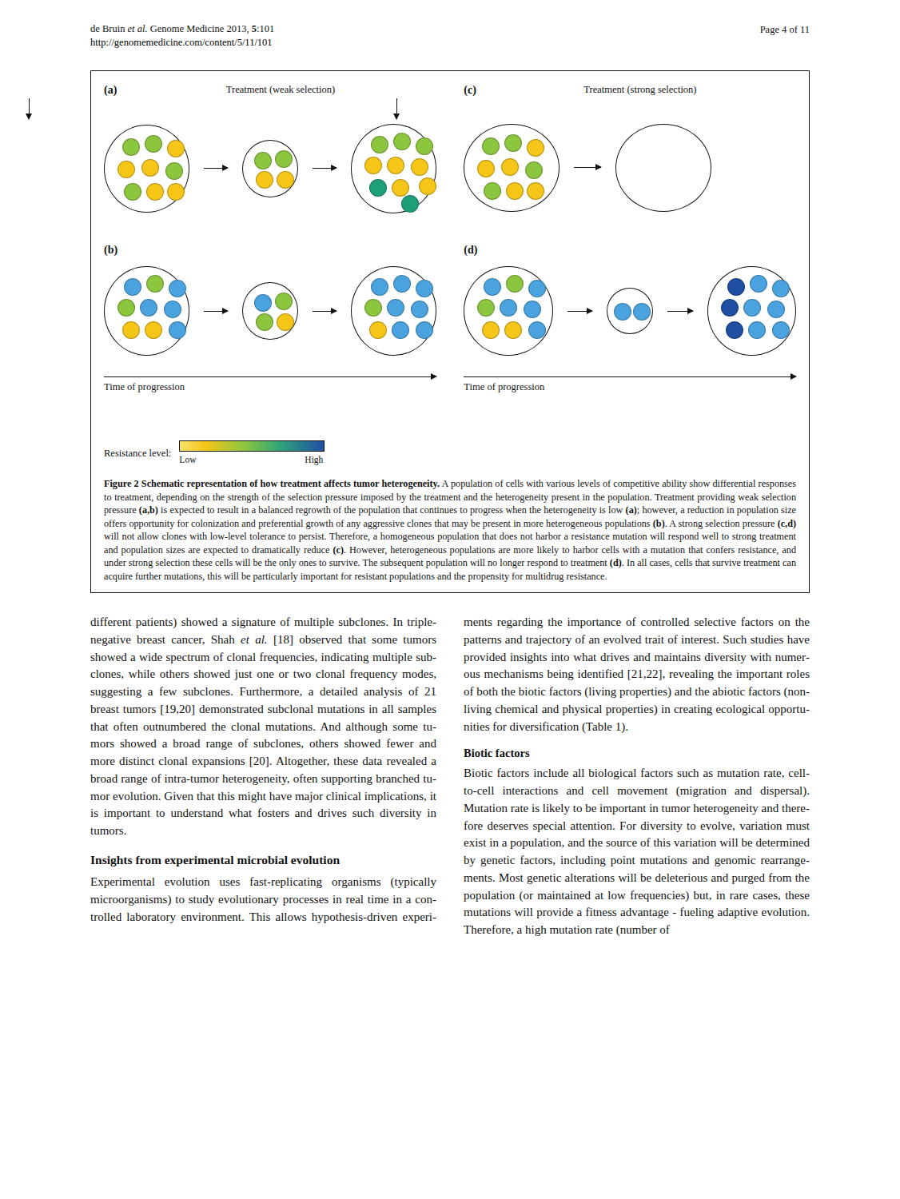de Bruin et al. Genome Medicine 2013, 5:101
http://genomemedicine.com/content/5/11/101
Page 4 of 11
(a)
Treatment (weak selection)
(c)
Treatment (strong selection)
(b)
Time of progression
(d)
Time of progression
Resistance level:
Low High
Figure 2 Schematic representation of how treatment affects tumor heterogeneity. A population of cells with various levels of competitive ability show differential responses to treatment, depending on the strength of the selection pressure imposed by the treatment and the heterogeneity present in the population. Treatment providing weak selection pressure (a,b) is expected to result in a balanced regrowth of the population that continues to progress when the heterogeneity is low (a); however, a reduction in population size offers opportunity for colonization and preferential growth of any aggressive clones that may be present in more heterogeneous populations (b). A strong selection pressure (c,d) will not allow clones with low-level tolerance to persist. Therefore, a homogeneous population that does not harbor a resistance mutation will respond well to strong treatment and population sizes are expected to dramatically reduce (c). However, heterogeneous populations are more likely to harbor cells with a mutation that confers resistance, and under strong selection these cells will be the only ones to survive. The subsequent population will no longer respond to treatment (d). In all cases, cells that survive treatment can acquire further mutations, this will be particularly important for resistant populations and the propensity for multidrug resistance.
different patients) showed a signature of multiple subclones. In triple-negative breast cancer, Shah et al. [18] observed that some tumors showed a wide spectrum of clonal frequencies, indicating multiple subclones, while others showed just one or two clonal frequency modes, suggesting a few subclones. Furthermore, a detailed analysis of 21 breast tumors [19,20] demonstrated subclonal mutations in all samples that often outnumbered the clonal mutations. And although some tumors showed a broad range of subclones, others showed fewer and more distinct clonal expansions [20]. Altogether, these data revealed a broad range of intra-tumor heterogeneity, often supporting branched tumor evolution. Given that this might have major clinical implications, it is important to understand what fosters and drives such diversity in tumors.
Insights from experimental microbial evolution
Experimental evolution uses fast-replicating organisms (typically microorganisms) to study evolutionary processes in real time in a controlled laboratory environment. This allows hypothesis-driven experiments regarding the importance of controlled selective factors on the patterns and trajectory of an evolved trait of interest. Such studies have provided insights into what drives and maintains diversity with numerous mechanisms being identified [21,22], revealing the important roles of both the biotic factors (living properties) and the abiotic factors (non-living chemical and physical properties) in creating ecological opportunities for diversification (Table 1).
Biotic factors
Biotic factors include all biological factors such as mutation rate, cell-to-cell interactions and cell movement (migration and dispersal). Mutation rate is likely to be important in tumor heterogeneity and therefore deserves special attention. For diversity to evolve, variation must exist in a population, and the source of this variation will be determined by genetic factors, including point mutations and genomic rearrangements. Most genetic alterations will be deleterious and purged from the population (or maintained at low frequencies) but, in rare cases, these mutations will provide a fitness advantage - fueling adaptive evolution. Therefore, a high mutation rate (number of